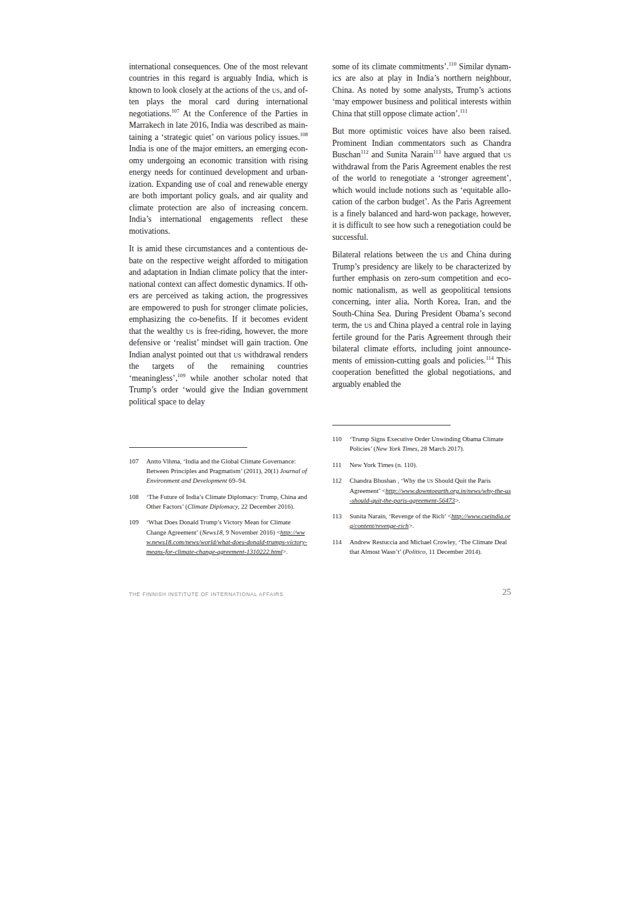international consequences. One of the most relevant countries in this regard is arguably India, which is known to look closely at the actions of the us, and often plays the moral card during international negotiations.107 At the Conference of the Parties in Marrakech in late 2016, India was described as maintaining a ‘strategic quiet’ on various policy issues.108 India is one of the major emitters, an emerging economy undergoing an economic transition with rising energy needs for continued development and urbanization. Expanding use of coal and renewable energy are both important policy goals, and air quality and climate protection are also of increasing concern. India’s international engagements reflect these motivations.
It is amid these circumstances and a contentious debate on the respective weight afforded to mitigation and adaptation in Indian climate policy that the international context can affect domestic dynamics. If others are perceived as taking action, the progressives are empowered to push for stronger climate policies, emphasizing the co-benefits. If it becomes evident that the wealthy us is free-riding, however, the more defensive or ‘realist’ mindset will gain traction. One Indian analyst pointed out that us withdrawal renders the targets of the remaining countries ‘meaningless’,109 while another scholar noted that Trump’s order ‘would give the Indian government political space to delay
107
Antto Vihma, ‘India and the Global Climate Governance: Between Principles and Pragmatism’ (2011), 20(1) Journal of Environment and Development 69–94.
108
‘The Future of India’s Climate Diplomacy: Trump, China and Other Factors’ (Climate Diplomacy, 22 December 2016).
109
‘What Does Donald Trump’s Victory Mean for Climate Change Agreement’ (News18, 9 November 2016) <http://www.news18.com/news/world/what-does-donald-trumps-victory-means-for-climate-change-agreement-1310222.html>.
some of its climate commitments’.110 Similar dynamics are also at play in India’s northern neighbour, China. As noted by some analysts, Trump’s actions ‘may empower business and political interests within China that still oppose climate action’.111
But more optimistic voices have also been raised. Prominent Indian commentators such as Chandra Buschan112 and Sunita Narain113 have argued that us withdrawal from the Paris Agreement enables the rest of the world to renegotiate a ‘stronger agreement’, which would include notions such as ‘equitable allocation of the carbon budget’. As the Paris Agreement is a finely balanced and hard-won package, however, it is difficult to see how such a renegotiation could be successful.
Bilateral relations between the us and China during Trump’s presidency are likely to be characterized by further emphasis on zero-sum competition and economic nationalism, as well as geopolitical tensions concerning, inter alia, North Korea, Iran, and the South-China Sea. During President Obama’s second term, the us and China played a central role in laying fertile ground for the Paris Agreement through their bilateral climate efforts, including joint announcements of emission-cutting goals and policies.114 This cooperation benefitted the global negotiations, and arguably enabled the
110
‘Trump Signs Executive Order Unwinding Obama Climate Policies’ (New York Times, 28 March 2017).
111
New York Times (n. 110).
112
Chandra Bhushan , ‘Why the us Should Quit the Paris Agreement’ <http://www.downtoearth.org.in/news/why-the-us-should-quit-the-paris-agreement-56473>.
113
Sunita Narain, ‘Revenge of the Rich’ <http://www.cseindia.org/content/revenge-rich>.
114
Andrew Restuccia and Michael Crowley, ‘The Climate Deal that Almost Wasn’t’ (Politico, 11 December 2014).
The Finnish Institute of International Affairs
25